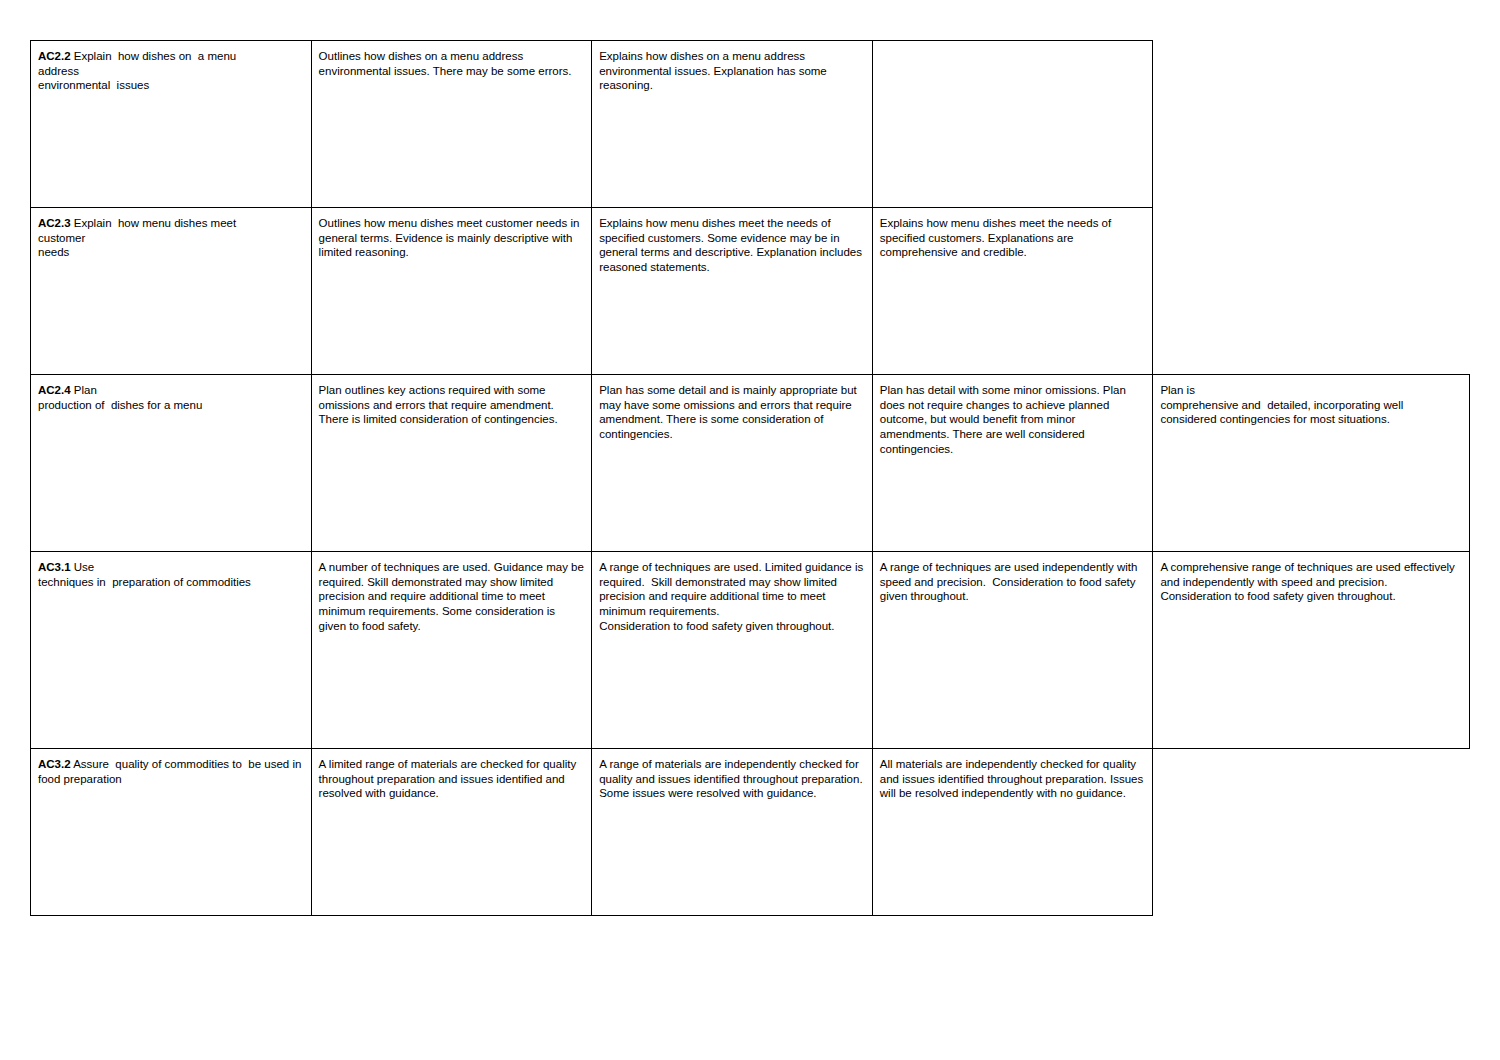| AC2.2 Explain how dishes on a menu address environmental issues | Outlines how dishes on a menu address environmental issues. There may be some errors. | Explains how dishes on a menu address environmental issues. Explanation has some reasoning. | | |
| AC2.3 Explain how menu dishes meet customer needs | Outlines how menu dishes meet customer needs in general terms. Evidence is mainly descriptive with limited reasoning. | Explains how menu dishes meet the needs of specified customers. Some evidence may be in general terms and descriptive. Explanation includes reasoned statements. | Explains how menu dishes meet the needs of specified customers. Explanations are comprehensive and credible. | |
| AC2.4 Plan production of dishes for a menu | Plan outlines key actions required with some omissions and errors that require amendment. There is limited consideration of contingencies. | Plan has some detail and is mainly appropriate but may have some omissions and errors that require amendment. There is some consideration of contingencies. | Plan has detail with some minor omissions. Plan does not require changes to achieve planned outcome, but would benefit from minor amendments. There are well considered contingencies. | Plan is comprehensive and detailed, incorporating well considered contingencies for most situations. |
| AC3.1 Use techniques in preparation of commodities | A number of techniques are used. Guidance may be required. Skill demonstrated may show limited precision and require additional time to meet minimum requirements. Some consideration is given to food safety. | A range of techniques are used. Limited guidance is required. Skill demonstrated may show limited precision and require additional time to meet minimum requirements. Consideration to food safety given throughout. | A range of techniques are used independently with speed and precision. Consideration to food safety given throughout. | A comprehensive range of techniques are used effectively and independently with speed and precision. Consideration to food safety given throughout. |
| AC3.2 Assure quality of commodities to be used in food preparation | A limited range of materials are checked for quality throughout preparation and issues identified and resolved with guidance. | A range of materials are independently checked for quality and issues identified throughout preparation. Some issues were resolved with guidance. | All materials are independently checked for quality and issues identified throughout preparation. Issues will be resolved independently with no guidance. | |